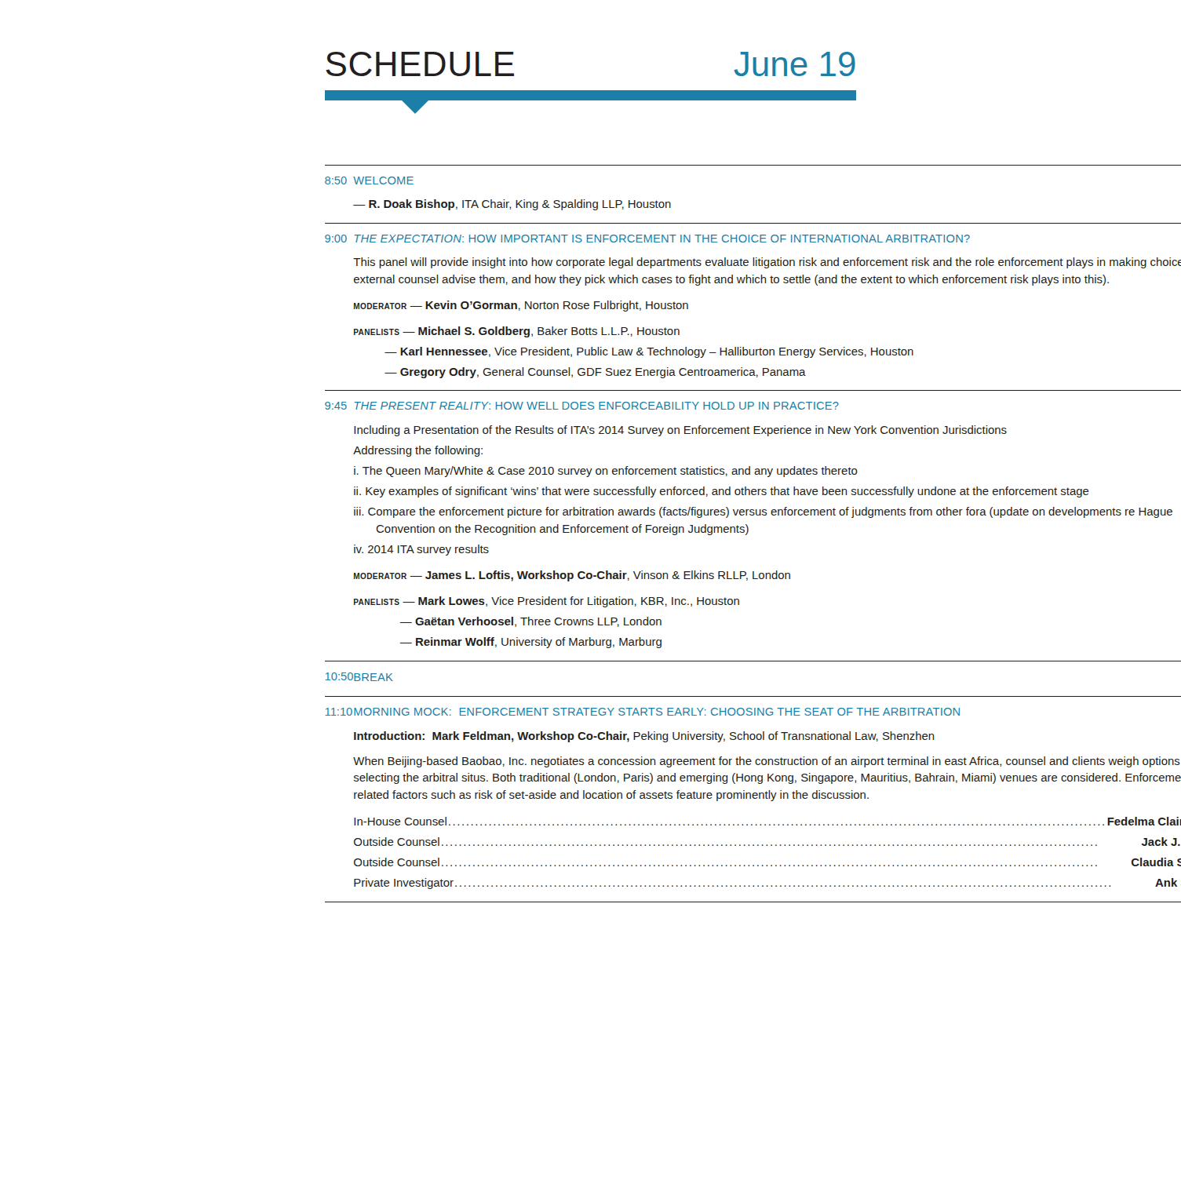SCHEDULE
June 19
| 8:50 | WELCOME — R. Doak Bishop , ITA Chair, King & Spalding LLP, Houston |
| 9:00 | THE EXPECTATION : HOW IMPORTANT IS ENFORCEMENT IN THE CHOICE OF INTERNATIONAL ARBITRATION? This panel will provide insight into how corporate legal departments evaluate litigation risk and enforcement risk and the role enforcement plays in making choices, how external counsel advise them, and how they pick which cases to fight and which to settle (and the extent to which enforcement risk plays into this). Moderator — Kevin O’Gorman , Norton Rose Fulbright, Houston Panelists — Michael S. Goldberg , Baker Botts L.L.P., Houston — Karl Hennessee , Vice President, Public Law & Technology – Halliburton Energy Services, Houston — Gregory Odry , General Counsel, GDF Suez Energia Centroamerica, Panama |
| 9:45 | THE PRESENT REALITY : HOW WELL DOES ENFORCEABILITY HOLD UP IN PRACTICE? Including a Presentation of the Results of ITA’s 2014 Survey on Enforcement Experience in New York Convention Jurisdictions Addressing the following: i. The Queen Mary/White & Case 2010 survey on enforcement statistics, and any updates thereto ii. Key examples of significant ‘wins’ that were successfully enforced, and others that have been successfully undone at the enforcement stage iii. Compare the enforcement picture for arbitration awards (facts/figures) versus enforcement of judgments from other fora (update on developments re Hague Convention on the Recognition and Enforcement of Foreign Judgments) iv. 2014 ITA survey results Moderator — James L. Loftis, Workshop Co-Chair , Vinson & Elkins RLLP, London Panelists — Mark Lowes , Vice President for Litigation, KBR, Inc., Houston — Gaëtan Verhoosel , Three Crowns LLP, London — Reinmar Wolff , University of Marburg, Marburg |
| 10:50 | BREAK |
| 11:10 | MORNING MOCK: ENFORCEMENT STRATEGY STARTS EARLY: CHOOSING THE SEAT OF THE ARBITRATION Introduction: Mark Feldman, Workshop Co-Chair, Peking University, School of Transnational Law, Shenzhen When Beijing-based Baobao, Inc. negotiates a concession agreement for the construction of an airport terminal in east Africa, counsel and clients weigh options for selecting the arbitral situs. Both traditional (London, Paris) and emerging (Hong Kong, Singapore, Mauritius, Bahrain, Miami) venues are considered. Enforcement-related factors such as risk of set-aside and location of assets feature prominently in the discussion. In-House Counsel .................................................................................................................................................. Fedelma Claire Smith Outside Counsel .................................................................................................................................................. Jack J. Coe, Jr. Outside Counsel .................................................................................................................................................. Claudia Salomon Private Investigator .................................................................................................................................................. Ank Santens |